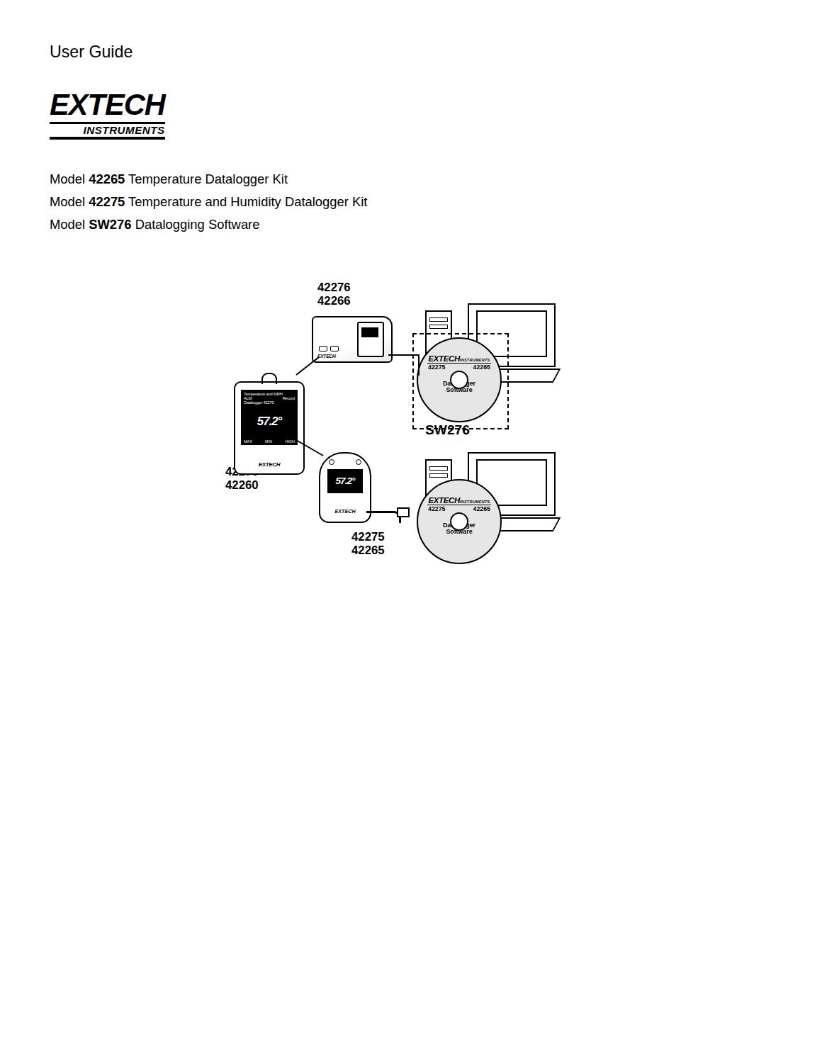User Guide
EXTECHINSTRUMENTS
Model 42265 Temperature Datalogger Kit
Model 42275 Temperature and Humidity Datalogger Kit
Model SW276 Datalogging Software
42276
42266 SW276 42270
42260 42275
42265
EXTECH
Temperature and %RH
ALM Record
Datalogger 42270
57.2°
MAX MIN HIGH
EXTECH
57.2°
EXTECH
EXTECHINSTRUMENTS
4227542265
Datalogger
Software
EXTECHINSTRUMENTS
4227542265
Datalogger
Software